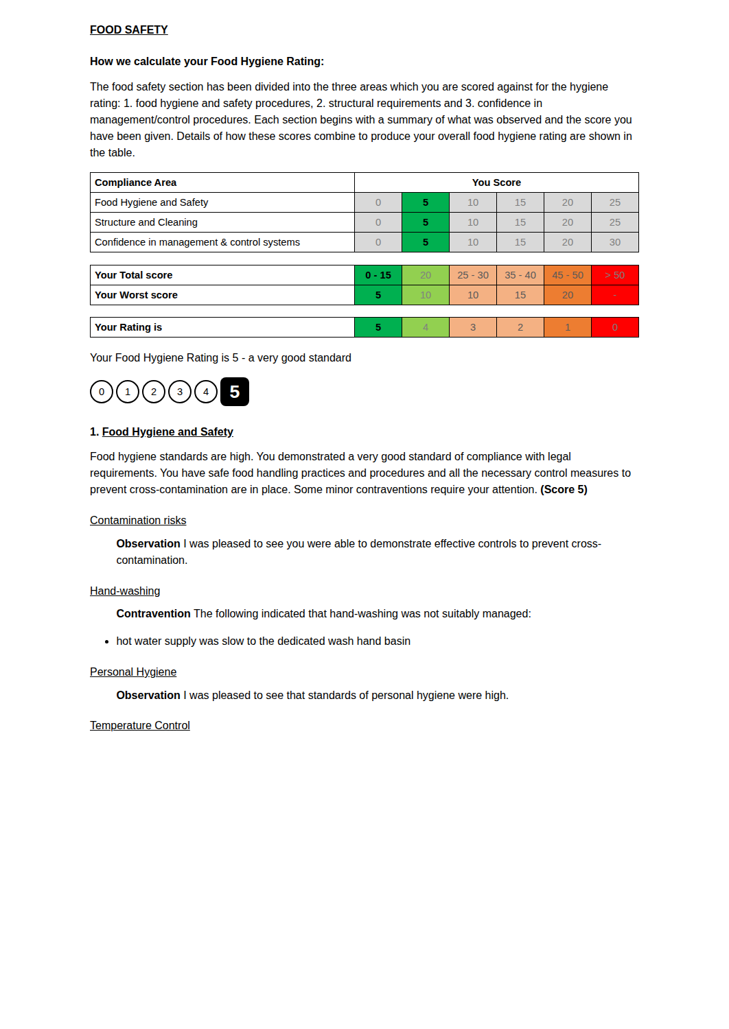FOOD SAFETY
How we calculate your Food Hygiene Rating:
The food safety section has been divided into the three areas which you are scored against for the hygiene rating: 1. food hygiene and safety procedures, 2. structural requirements and 3. confidence in management/control procedures. Each section begins with a summary of what was observed and the score you have been given. Details of how these scores combine to produce your overall food hygiene rating are shown in the table.
| Compliance Area | You Score |
| Food Hygiene and Safety | 0 | 5 | 10 | 15 | 20 | 25 |
| Structure and Cleaning | 0 | 5 | 10 | 15 | 20 | 25 |
| Confidence in management & control systems | 0 | 5 | 10 | 15 | 20 | 30 |
| Your Total score | 0 - 15 | 20 | 25 - 30 | 35 - 40 | 45 - 50 | > 50 |
| Your Worst score | 5 | 10 | 10 | 15 | 20 | - |
| Your Rating is | 5 | 4 | 3 | 2 | 1 | 0 |
Your Food Hygiene Rating is 5 - a very good standard
0 1 2 3 4 5
1. Food Hygiene and Safety
Food hygiene standards are high. You demonstrated a very good standard of compliance with legal requirements. You have safe food handling practices and procedures and all the necessary control measures to prevent cross-contamination are in place. Some minor contraventions require your attention. (Score 5)
Contamination risks
Observation I was pleased to see you were able to demonstrate effective controls to prevent cross-contamination.
Hand-washing
Contravention The following indicated that hand-washing was not suitably managed:
hot water supply was slow to the dedicated wash hand basin
Personal Hygiene
Observation I was pleased to see that standards of personal hygiene were high.
Temperature Control